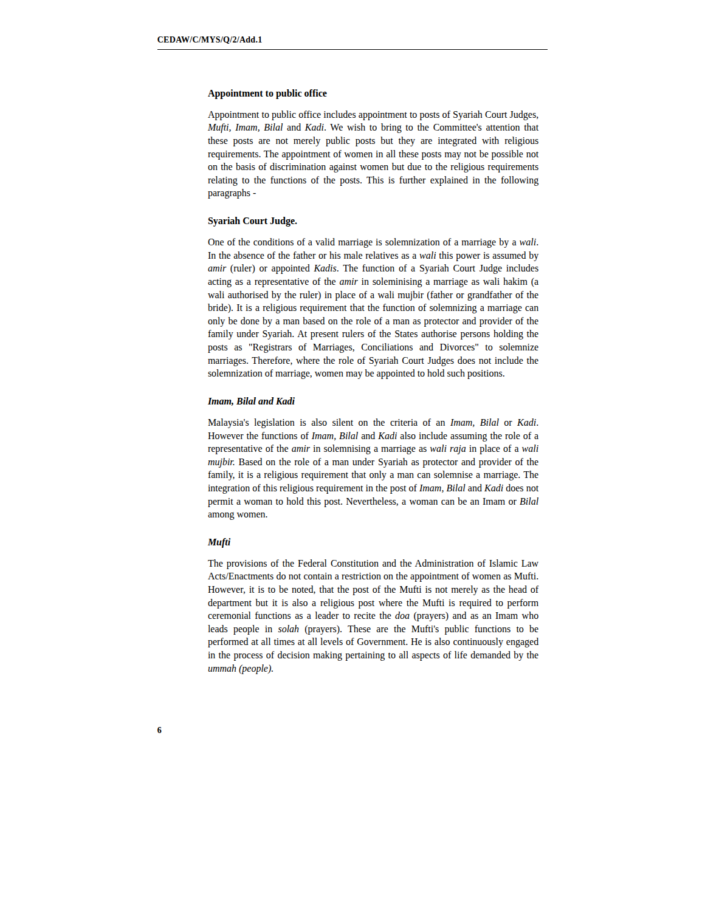CEDAW/C/MYS/Q/2/Add.1
Appointment to public office
Appointment to public office includes appointment to posts of Syariah Court Judges, Mufti, Imam, Bilal and Kadi. We wish to bring to the Committee's attention that these posts are not merely public posts but they are integrated with religious requirements. The appointment of women in all these posts may not be possible not on the basis of discrimination against women but due to the religious requirements relating to the functions of the posts. This is further explained in the following paragraphs -
Syariah Court Judge.
One of the conditions of a valid marriage is solemnization of a marriage by a wali. In the absence of the father or his male relatives as a wali this power is assumed by amir (ruler) or appointed Kadis. The function of a Syariah Court Judge includes acting as a representative of the amir in soleminising a marriage as wali hakim (a wali authorised by the ruler) in place of a wali mujbir (father or grandfather of the bride). It is a religious requirement that the function of solemnizing a marriage can only be done by a man based on the role of a man as protector and provider of the family under Syariah. At present rulers of the States authorise persons holding the posts as "Registrars of Marriages, Conciliations and Divorces" to solemnize marriages. Therefore, where the role of Syariah Court Judges does not include the solemnization of marriage, women may be appointed to hold such positions.
Imam, Bilal and Kadi
Malaysia's legislation is also silent on the criteria of an Imam, Bilal or Kadi. However the functions of Imam, Bilal and Kadi also include assuming the role of a representative of the amir in solemnising a marriage as wali raja in place of a wali mujbir. Based on the role of a man under Syariah as protector and provider of the family, it is a religious requirement that only a man can solemnise a marriage. The integration of this religious requirement in the post of Imam, Bilal and Kadi does not permit a woman to hold this post. Nevertheless, a woman can be an Imam or Bilal among women.
Mufti
The provisions of the Federal Constitution and the Administration of Islamic Law Acts/Enactments do not contain a restriction on the appointment of women as Mufti. However, it is to be noted, that the post of the Mufti is not merely as the head of department but it is also a religious post where the Mufti is required to perform ceremonial functions as a leader to recite the doa (prayers) and as an Imam who leads people in solah (prayers). These are the Mufti's public functions to be performed at all times at all levels of Government. He is also continuously engaged in the process of decision making pertaining to all aspects of life demanded by the ummah (people).
6